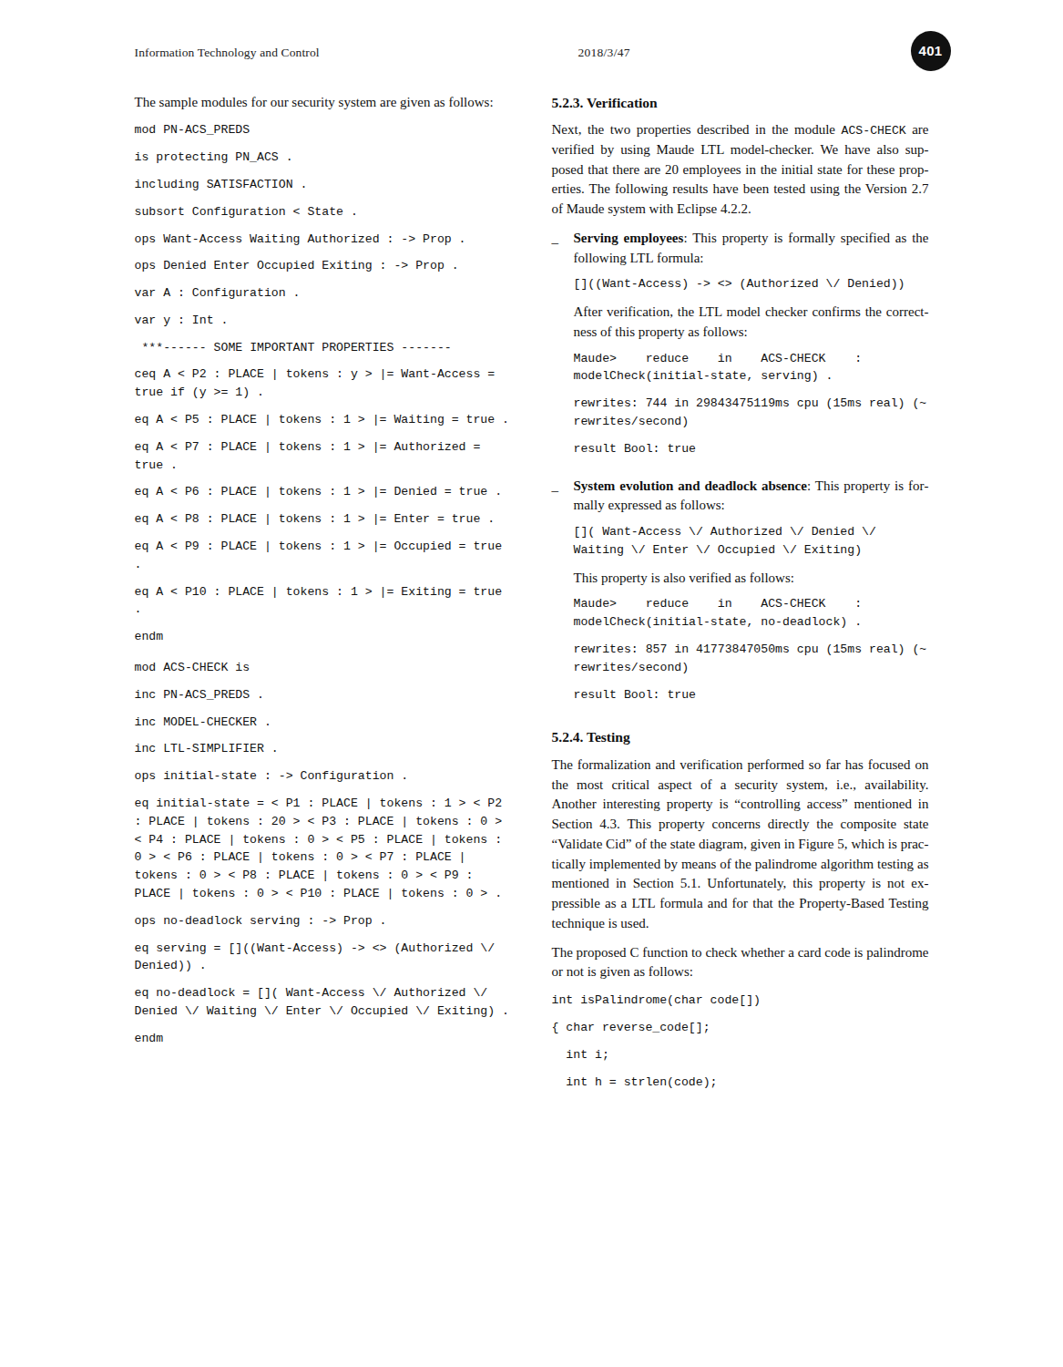401
Information Technology and Control
2018/3/47
The sample modules for our security system are given as follows:
mod PN-ACS_PREDS
is protecting PN_ACS .
including SATISFACTION .
subsort Configuration < State .
ops Want-Access Waiting Authorized : -> Prop .
ops Denied Enter Occupied Exiting : -> Prop .
var A : Configuration .
var y : Int .
***------ SOME IMPORTANT PROPERTIES -------
ceq A < P2 : PLACE | tokens : y > |= Want-Access = true if (y >= 1) .
eq A < P5 : PLACE | tokens : 1 > |= Waiting = true .
eq A < P7 : PLACE | tokens : 1 > |= Authorized = true .
eq A < P6 : PLACE | tokens : 1 > |= Denied = true .
eq A < P8 : PLACE | tokens : 1 > |= Enter = true .
eq A < P9 : PLACE | tokens : 1 > |= Occupied = true .
eq A < P10 : PLACE | tokens : 1 > |= Exiting = true .
endm
mod ACS-CHECK is
inc PN-ACS_PREDS .
inc MODEL-CHECKER .
inc LTL-SIMPLIFIER .
ops initial-state : -> Configuration .
eq initial-state = < P1 : PLACE | tokens : 1 > < P2 : PLACE | tokens : 20 > < P3 : PLACE | tokens : 0 > < P4 : PLACE | tokens : 0 > < P5 : PLACE | tokens : 0 > < P6 : PLACE | tokens : 0 > < P7 : PLACE | tokens : 0 > < P8 : PLACE | tokens : 0 > < P9 : PLACE | tokens : 0 > < P10 : PLACE | tokens : 0 > .
ops no-deadlock serving : -> Prop .
eq serving = []((Want-Access) -> <> (Authorized \/ Denied)) .
eq no-deadlock = []( Want-Access \/ Authorized \/ Denied \/ Waiting \/ Enter \/ Occupied \/ Exiting) .
endm
5.2.3. Verification
Next, the two properties described in the module ACS-CHECK are verified by using Maude LTL model-checker. We have also supposed that there are 20 employees in the initial state for these properties. The following results have been tested using the Version 2.7 of Maude system with Eclipse 4.2.2.
_
Serving employees: This property is formally specified as the following LTL formula:
[]((Want-Access) -> <> (Authorized \/ Denied))
After verification, the LTL model checker confirms the correctness of this property as follows:
Maude> reduce in ACS-CHECK : modelCheck(initial-state, serving) .
rewrites: 744 in 29843475119ms cpu (15ms real) (~ rewrites/second)
result Bool: true
_
System evolution and deadlock absence: This property is formally expressed as follows:
[]( Want-Access \/ Authorized \/ Denied \/ Waiting \/ Enter \/ Occupied \/ Exiting)
This property is also verified as follows:
Maude> reduce in ACS-CHECK : modelCheck(initial-state, no-deadlock) .
rewrites: 857 in 41773847050ms cpu (15ms real) (~ rewrites/second)
result Bool: true
5.2.4. Testing
The formalization and verification performed so far has focused on the most critical aspect of a security system, i.e., availability. Another interesting property is “controlling access” mentioned in Section 4.3. This property concerns directly the composite state “Validate Cid” of the state diagram, given in Figure 5, which is practically implemented by means of the palindrome algorithm testing as mentioned in Section 5.1. Unfortunately, this property is not expressible as a LTL formula and for that the Property-Based Testing technique is used.
The proposed C function to check whether a card code is palindrome or not is given as follows:
int isPalindrome(char code[])
{ char reverse_code[];
int i;
int h = strlen(code);